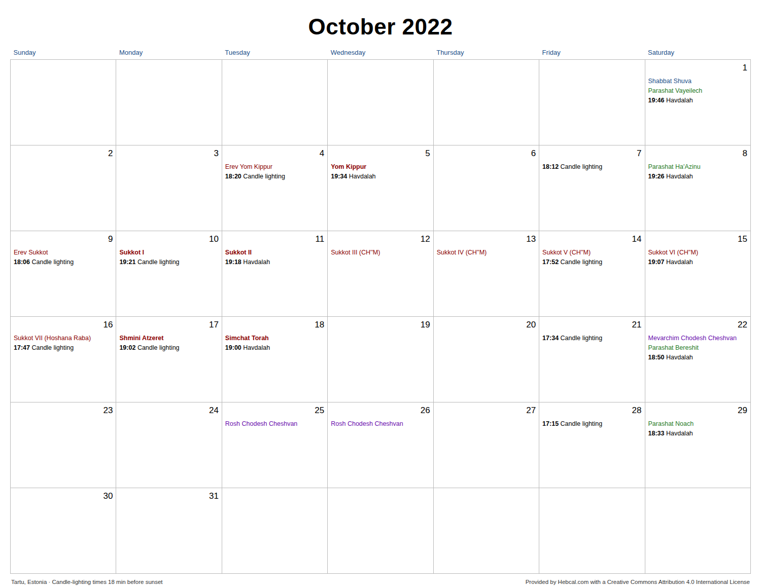October 2022
| Sunday | Monday | Tuesday | Wednesday | Thursday | Friday | Saturday |
| --- | --- | --- | --- | --- | --- | --- |
| | | | | | | 1 Shabbat Shuva Parashat Vayeilech 19:46 Havdalah |
| 2 | 3 | 4 Erev Yom Kippur 18:20 Candle lighting | 5 Yom Kippur 19:34 Havdalah | 6 | 7 18:12 Candle lighting | 8 Parashat Ha'Azinu 19:26 Havdalah |
| 9 Erev Sukkot 18:06 Candle lighting | 10 Sukkot I 19:21 Candle lighting | 11 Sukkot II 19:18 Havdalah | 12 Sukkot III (CH''M) | 13 Sukkot IV (CH''M) | 14 Sukkot V (CH''M) 17:52 Candle lighting | 15 Sukkot VI (CH''M) 19:07 Havdalah |
| 16 Sukkot VII (Hoshana Raba) 17:47 Candle lighting | 17 Shmini Atzeret 19:02 Candle lighting | 18 Simchat Torah 19:00 Havdalah | 19 | 20 | 21 17:34 Candle lighting | 22 Mevarchim Chodesh Cheshvan Parashat Bereshit 18:50 Havdalah |
| 23 | 24 | 25 Rosh Chodesh Cheshvan | 26 Rosh Chodesh Cheshvan | 27 | 28 17:15 Candle lighting | 29 Parashat Noach 18:33 Havdalah |
| 30 | 31 | | | | | |
Tartu, Estonia · Candle-lighting times 18 min before sunset
Provided by Hebcal.com with a Creative Commons Attribution 4.0 International License